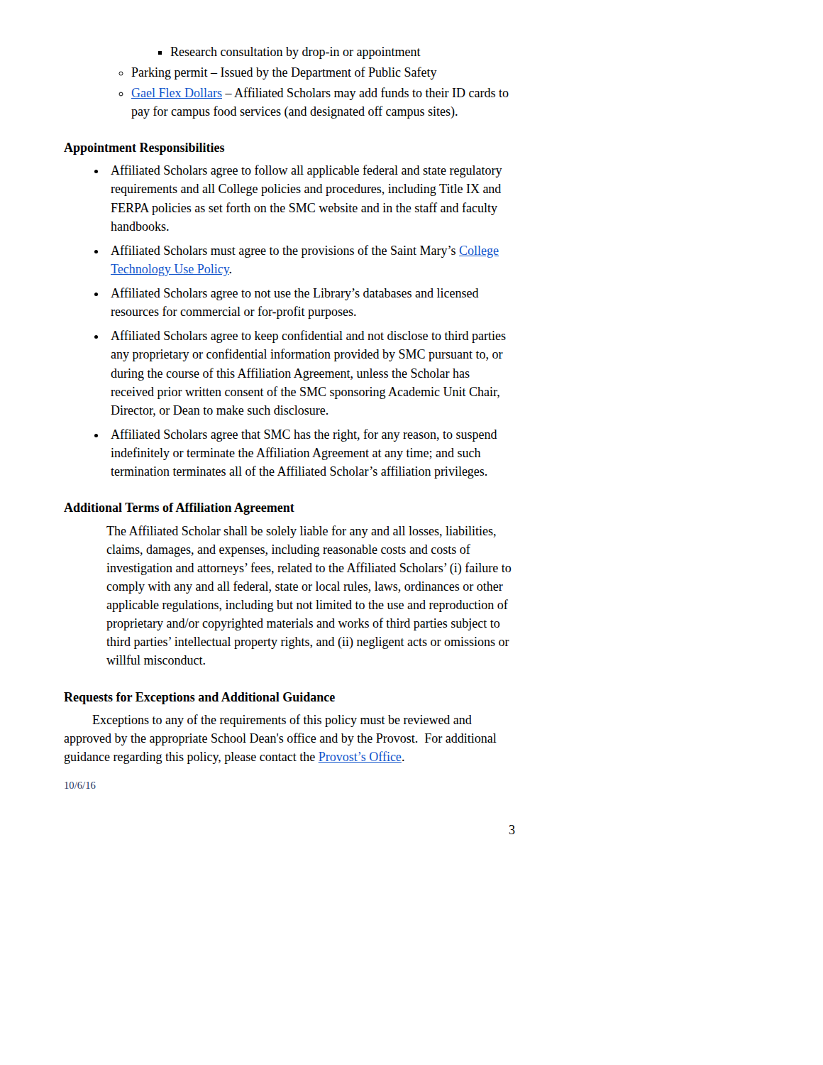Research consultation by drop-in or appointment
Parking permit – Issued by the Department of Public Safety
Gael Flex Dollars – Affiliated Scholars may add funds to their ID cards to pay for campus food services (and designated off campus sites).
Appointment Responsibilities
Affiliated Scholars agree to follow all applicable federal and state regulatory requirements and all College policies and procedures, including Title IX and FERPA policies as set forth on the SMC website and in the staff and faculty handbooks.
Affiliated Scholars must agree to the provisions of the Saint Mary’s College Technology Use Policy.
Affiliated Scholars agree to not use the Library’s databases and licensed resources for commercial or for-profit purposes.
Affiliated Scholars agree to keep confidential and not disclose to third parties any proprietary or confidential information provided by SMC pursuant to, or during the course of this Affiliation Agreement, unless the Scholar has received prior written consent of the SMC sponsoring Academic Unit Chair, Director, or Dean to make such disclosure.
Affiliated Scholars agree that SMC has the right, for any reason, to suspend indefinitely or terminate the Affiliation Agreement at any time; and such termination terminates all of the Affiliated Scholar’s affiliation privileges.
Additional Terms of Affiliation Agreement
The Affiliated Scholar shall be solely liable for any and all losses, liabilities, claims, damages, and expenses, including reasonable costs and costs of investigation and attorneys’ fees, related to the Affiliated Scholars’ (i) failure to comply with any and all federal, state or local rules, laws, ordinances or other applicable regulations, including but not limited to the use and reproduction of proprietary and/or copyrighted materials and works of third parties subject to third parties’ intellectual property rights, and (ii) negligent acts or omissions or willful misconduct.
Requests for Exceptions and Additional Guidance
Exceptions to any of the requirements of this policy must be reviewed and approved by the appropriate School Dean's office and by the Provost. For additional guidance regarding this policy, please contact the Provost’s Office.
10/6/16
3